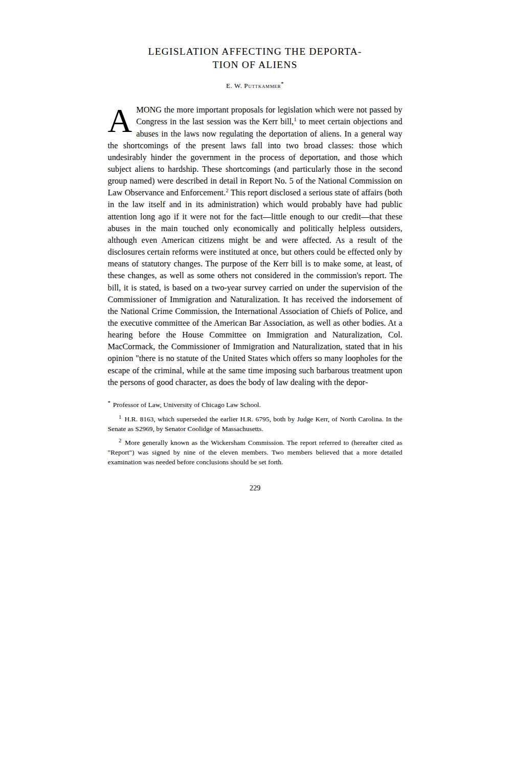Legislation Affecting the Deporta‑
tion of Aliens
E. W. Puttkammer*
AMONG the more important proposals for legislation which were not passed by Congress in the last session was the Kerr bill,1 to meet certain objections and abuses in the laws now regulating the deportation of aliens. In a general way the shortcomings of the present laws fall into two broad classes: those which undesirably hinder the government in the process of deportation, and those which subject aliens to hardship. These shortcomings (and particularly those in the second group named) were described in detail in Report No. 5 of the National Commission on Law Observance and Enforcement.2 This report disclosed a serious state of affairs (both in the law itself and in its administration) which would probably have had public attention long ago if it were not for the fact—little enough to our credit—that these abuses in the main touched only economically and politically helpless outsiders, although even American citizens might be and were affected. As a result of the disclosures certain reforms were instituted at once, but others could be effected only by means of statutory changes. The purpose of the Kerr bill is to make some, at least, of these changes, as well as some others not considered in the commission's report. The bill, it is stated, is based on a two-year survey carried on under the supervision of the Commissioner of Immigration and Naturalization. It has received the indorsement of the National Crime Commission, the International Association of Chiefs of Police, and the executive committee of the American Bar Association, as well as other bodies. At a hearing before the House Committee on Immigration and Naturalization, Col. MacCormack, the Commissioner of Immigration and Naturalization, stated that in his opinion "there is no statute of the United States which offers so many loopholes for the escape of the criminal, while at the same time imposing such barbarous treatment upon the persons of good character, as does the body of law dealing with the depor-
* Professor of Law, University of Chicago Law School.
1 H.R. 8163, which superseded the earlier H.R. 6795, both by Judge Kerr, of North Carolina. In the Senate as S2969, by Senator Coolidge of Massachusetts.
2 More generally known as the Wickersham Commission. The report referred to (hereafter cited as "Report") was signed by nine of the eleven members. Two members believed that a more detailed examination was needed before conclusions should be set forth.
229